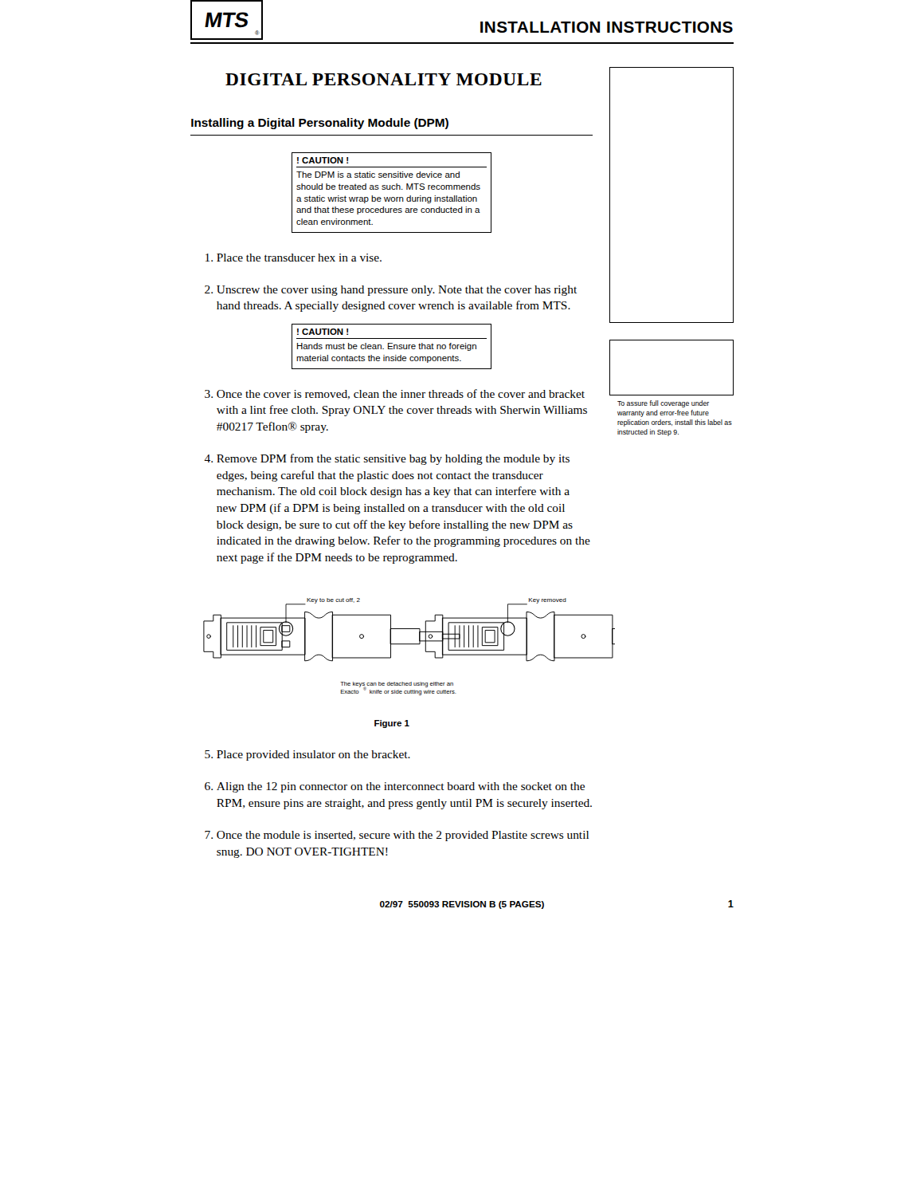MTS ®
INSTALLATION INSTRUCTIONS
DIGITAL PERSONALITY MODULE
Installing a Digital Personality Module (DPM)
! CAUTION ! The DPM is a static sensitive device and should be treated as such. MTS recommends a static wrist wrap be worn during installation and that these procedures are conducted in a clean environment.
1. Place the transducer hex in a vise.
2. Unscrew the cover using hand pressure only. Note that the cover has right hand threads. A specially designed cover wrench is available from MTS.
! CAUTION ! Hands must be clean. Ensure that no foreign material contacts the inside components.
3. Once the cover is removed, clean the inner threads of the cover and bracket with a lint free cloth. Spray ONLY the cover threads with Sherwin Williams #00217 Teflon® spray.
4. Remove DPM from the static sensitive bag by holding the module by its edges, being careful that the plastic does not contact the transducer mechanism. The old coil block design has a key that can interfere with a new DPM (if a DPM is being installed on a transducer with the old coil block design, be sure to cut off the key before installing the new DPM as indicated in the drawing below. Refer to the programming procedures on the next page if the DPM needs to be reprogrammed.
Key to be cut off, 2 Key removed The keys can be detached using either an Exacto ® knife or side cutting wire cutters.
Figure 1
5. Place provided insulator on the bracket.
6. Align the 12 pin connector on the interconnect board with the socket on the RPM, ensure pins are straight, and press gently until PM is securely inserted.
7. Once the module is inserted, secure with the 2 provided Plastite screws until snug. DO NOT OVER-TIGHTEN!
To assure full coverage under warranty and error-free future replication orders, install this label as instructed in Step 9.
02/97 550093 REVISION B (5 PAGES) 1